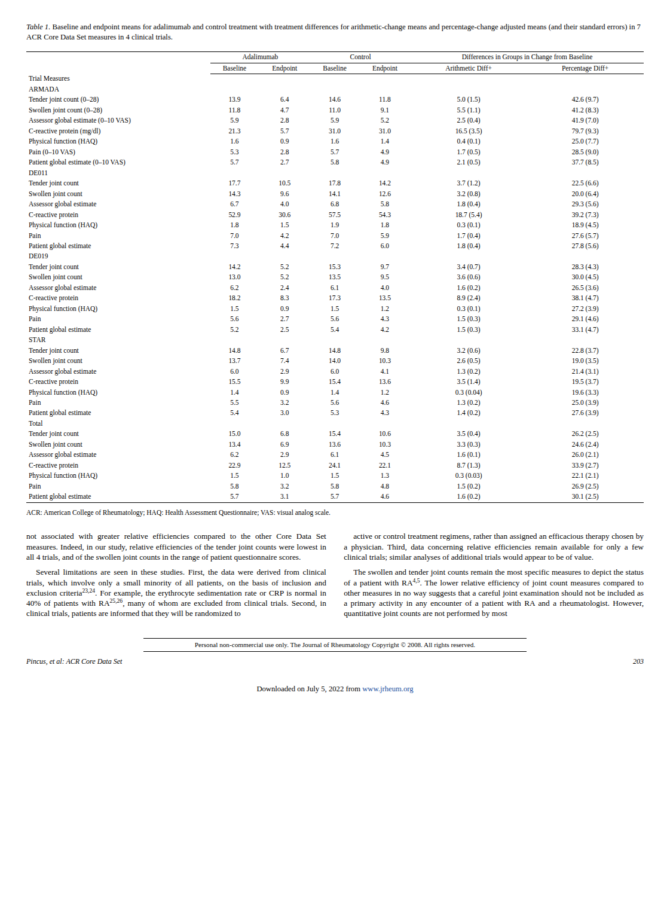Table 1. Baseline and endpoint means for adalimumab and control treatment with treatment differences for arithmetic-change means and percentage-change adjusted means (and their standard errors) in 7 ACR Core Data Set measures in 4 clinical trials.
| | Adalimumab | Control | Differences in Groups in Change from Baseline |
| --- | --- | --- | --- |
| Baseline | Endpoint | Baseline | Endpoint | Arithmetic Diff+ | Percentage Diff+ |
| Trial Measures | |
| ARMADA |
| Tender joint count (0–28) | 13.9 | 6.4 | 14.6 | 11.8 | 5.0 (1.5) | 42.6 (9.7) |
| Swollen joint count (0–28) | 11.8 | 4.7 | 11.0 | 9.1 | 5.5 (1.1) | 41.2 (8.3) |
| Assessor global estimate (0–10 VAS) | 5.9 | 2.8 | 5.9 | 5.2 | 2.5 (0.4) | 41.9 (7.0) |
| C-reactive protein (mg/dl) | 21.3 | 5.7 | 31.0 | 31.0 | 16.5 (3.5) | 79.7 (9.3) |
| Physical function (HAQ) | 1.6 | 0.9 | 1.6 | 1.4 | 0.4 (0.1) | 25.0 (7.7) |
| Pain (0–10 VAS) | 5.3 | 2.8 | 5.7 | 4.9 | 1.7 (0.5) | 28.5 (9.0) |
| Patient global estimate (0–10 VAS) | 5.7 | 2.7 | 5.8 | 4.9 | 2.1 (0.5) | 37.7 (8.5) |
| DE011 |
| Tender joint count | 17.7 | 10.5 | 17.8 | 14.2 | 3.7 (1.2) | 22.5 (6.6) |
| Swollen joint count | 14.3 | 9.6 | 14.1 | 12.6 | 3.2 (0.8) | 20.0 (6.4) |
| Assessor global estimate | 6.7 | 4.0 | 6.8 | 5.8 | 1.8 (0.4) | 29.3 (5.6) |
| C-reactive protein | 52.9 | 30.6 | 57.5 | 54.3 | 18.7 (5.4) | 39.2 (7.3) |
| Physical function (HAQ) | 1.8 | 1.5 | 1.9 | 1.8 | 0.3 (0.1) | 18.9 (4.5) |
| Pain | 7.0 | 4.2 | 7.0 | 5.9 | 1.7 (0.4) | 27.6 (5.7) |
| Patient global estimate | 7.3 | 4.4 | 7.2 | 6.0 | 1.8 (0.4) | 27.8 (5.6) |
| DE019 |
| Tender joint count | 14.2 | 5.2 | 15.3 | 9.7 | 3.4 (0.7) | 28.3 (4.3) |
| Swollen joint count | 13.0 | 5.2 | 13.5 | 9.5 | 3.6 (0.6) | 30.0 (4.5) |
| Assessor global estimate | 6.2 | 2.4 | 6.1 | 4.0 | 1.6 (0.2) | 26.5 (3.6) |
| C-reactive protein | 18.2 | 8.3 | 17.3 | 13.5 | 8.9 (2.4) | 38.1 (4.7) |
| Physical function (HAQ) | 1.5 | 0.9 | 1.5 | 1.2 | 0.3 (0.1) | 27.2 (3.9) |
| Pain | 5.6 | 2.7 | 5.6 | 4.3 | 1.5 (0.3) | 29.1 (4.6) |
| Patient global estimate | 5.2 | 2.5 | 5.4 | 4.2 | 1.5 (0.3) | 33.1 (4.7) |
| STAR |
| Tender joint count | 14.8 | 6.7 | 14.8 | 9.8 | 3.2 (0.6) | 22.8 (3.7) |
| Swollen joint count | 13.7 | 7.4 | 14.0 | 10.3 | 2.6 (0.5) | 19.0 (3.5) |
| Assessor global estimate | 6.0 | 2.9 | 6.0 | 4.1 | 1.3 (0.2) | 21.4 (3.1) |
| C-reactive protein | 15.5 | 9.9 | 15.4 | 13.6 | 3.5 (1.4) | 19.5 (3.7) |
| Physical function (HAQ) | 1.4 | 0.9 | 1.4 | 1.2 | 0.3 (0.04) | 19.6 (3.3) |
| Pain | 5.5 | 3.2 | 5.6 | 4.6 | 1.3 (0.2) | 25.0 (3.9) |
| Patient global estimate | 5.4 | 3.0 | 5.3 | 4.3 | 1.4 (0.2) | 27.6 (3.9) |
| Total |
| Tender joint count | 15.0 | 6.8 | 15.4 | 10.6 | 3.5 (0.4) | 26.2 (2.5) |
| Swollen joint count | 13.4 | 6.9 | 13.6 | 10.3 | 3.3 (0.3) | 24.6 (2.4) |
| Assessor global estimate | 6.2 | 2.9 | 6.1 | 4.5 | 1.6 (0.1) | 26.0 (2.1) |
| C-reactive protein | 22.9 | 12.5 | 24.1 | 22.1 | 8.7 (1.3) | 33.9 (2.7) |
| Physical function (HAQ) | 1.5 | 1.0 | 1.5 | 1.3 | 0.3 (0.03) | 22.1 (2.1) |
| Pain | 5.8 | 3.2 | 5.8 | 4.8 | 1.5 (0.2) | 26.9 (2.5) |
| Patient global estimate | 5.7 | 3.1 | 5.7 | 4.6 | 1.6 (0.2) | 30.1 (2.5) |
ACR: American College of Rheumatology; HAQ: Health Assessment Questionnaire; VAS: visual analog scale.
not associated with greater relative efficiencies compared to the other Core Data Set measures. Indeed, in our study, relative efficiencies of the tender joint counts were lowest in all 4 trials, and of the swollen joint counts in the range of patient questionnaire scores.
Several limitations are seen in these studies. First, the data were derived from clinical trials, which involve only a small minority of all patients, on the basis of inclusion and exclusion criteria23,24. For example, the erythrocyte sedimentation rate or CRP is normal in 40% of patients with RA25,26, many of whom are excluded from clinical trials. Second, in clinical trials, patients are informed that they will be randomized to
active or control treatment regimens, rather than assigned an efficacious therapy chosen by a physician. Third, data concerning relative efficiencies remain available for only a few clinical trials; similar analyses of additional trials would appear to be of value.
The swollen and tender joint counts remain the most specific measures to depict the status of a patient with RA4,5. The lower relative efficiency of joint count measures compared to other measures in no way suggests that a careful joint examination should not be included as a primary activity in any encounter of a patient with RA and a rheumatologist. However, quantitative joint counts are not performed by most
Personal non-commercial use only. The Journal of Rheumatology Copyright © 2008. All rights reserved.
Pincus, et al: ACR Core Data Set 203
Downloaded on July 5, 2022 from www.jrheum.org